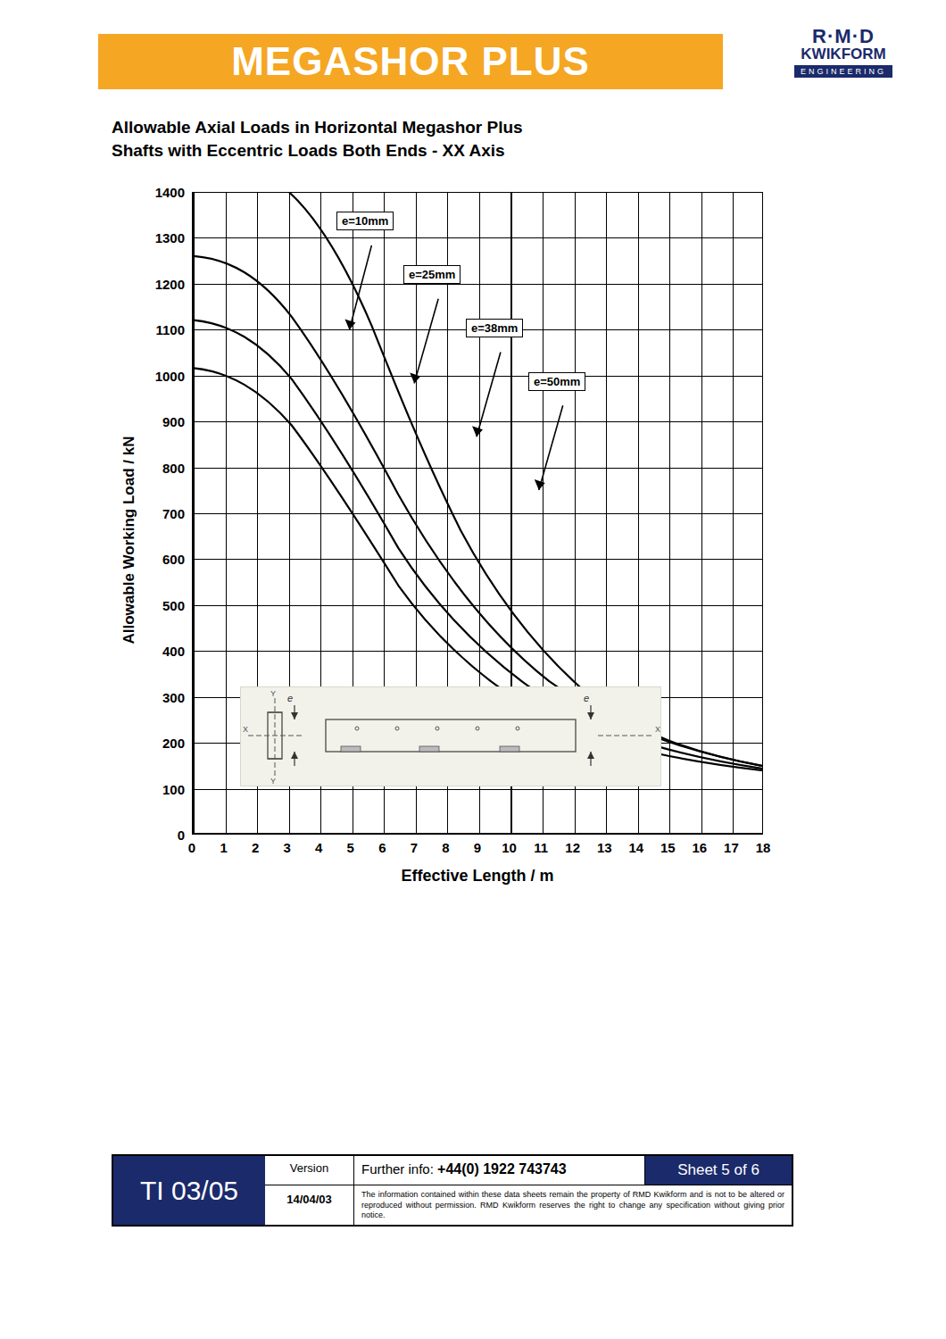MEGASHOR PLUS
R·M·D
KWIKFORM
ENGINEERING
Allowable Axial Loads in Horizontal Megashor Plus
Shafts with Eccentric Loads Both Ends - XX Axis
TECHNICAL DATA
Allowable Working Load / kN
1400
1300
1200
1100
1000
900
800
700
600
500
400
300
200
100
0
e=10mm
e=25mm
e=38mm
e=50mm
Y Y X X e e
0
1
2
3
4
5
6
7
8
9
10
11
12
13
14
15
16
17
18
Effective Length / m
TI 03/05
Version
Further info: +44(0) 1922 743743
Sheet 5 of 6
14/04/03
The information contained within these data sheets remain the property of RMD Kwikform and is not to be altered or reproduced without permission. RMD Kwikform reserves the right to change any specification without giving prior notice.